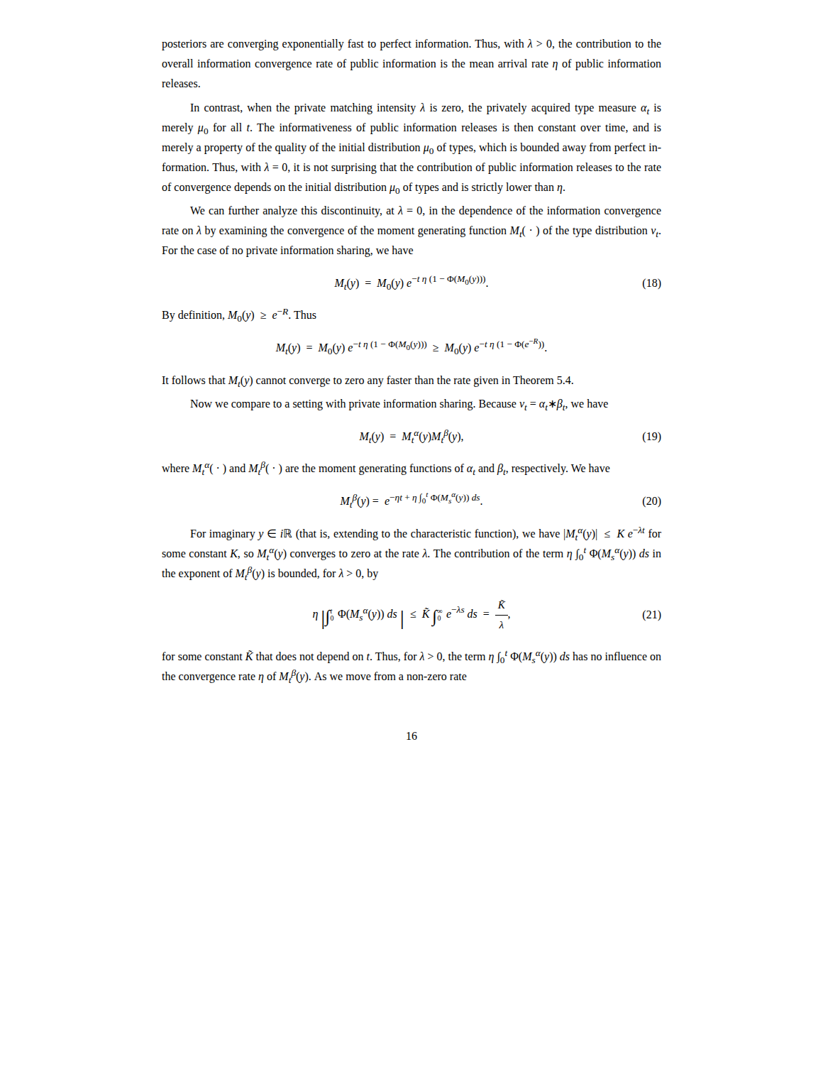posteriors are converging exponentially fast to perfect information. Thus, with λ > 0, the contribution to the overall information convergence rate of public information is the mean arrival rate η of public information releases.
In contrast, when the private matching intensity λ is zero, the privately acquired type measure αt is merely μ0 for all t. The informativeness of public information releases is then constant over time, and is merely a property of the quality of the initial distribution μ0 of types, which is bounded away from perfect information. Thus, with λ = 0, it is not surprising that the contribution of public information releases to the rate of convergence depends on the initial distribution μ0 of types and is strictly lower than η.
We can further analyze this discontinuity, at λ = 0, in the dependence of the information convergence rate on λ by examining the convergence of the moment generating function Mt( · ) of the type distribution νt. For the case of no private information sharing, we have
Mt(y) = M0(y) e−t η (1 − Φ(M0(y))). (18)
By definition, M0(y) ≥ e−R. Thus
Mt(y) = M0(y) e−t η (1 − Φ(M0(y))) ≥ M0(y) e−t η (1 − Φ(e−R)).
It follows that Mt(y) cannot converge to zero any faster than the rate given in Theorem 5.4.
Now we compare to a setting with private information sharing. Because νt = αt∗βt, we have
Mt(y) = Mtα(y)Mtβ(y), (19)
where Mtα( · ) and Mtβ( · ) are the moment generating functions of αt and βt, respectively. We have
Mtβ(y) = e−ηt + η ∫0t Φ(Msα(y)) ds. (20)
For imaginary y ∈ i ℝ (that is, extending to the characteristic function), we have |Mtα(y)| ≤ K e−λt for some constant K, so Mtα(y) converges to zero at the rate λ. The contribution of the term η ∫0t Φ(Msα(y)) ds in the exponent of Mtβ(y) is bounded, for λ > 0, by
η |∫t 0 Φ(Msα(y)) ds | ≤ K̃ ∫∞0 e−λs ds = K̃λ, (21)
for some constant K̃ that does not depend on t. Thus, for λ > 0, the term η ∫0t Φ(Msα(y)) ds has no influence on the convergence rate η of Mtβ(y). As we move from a non-zero rate
16